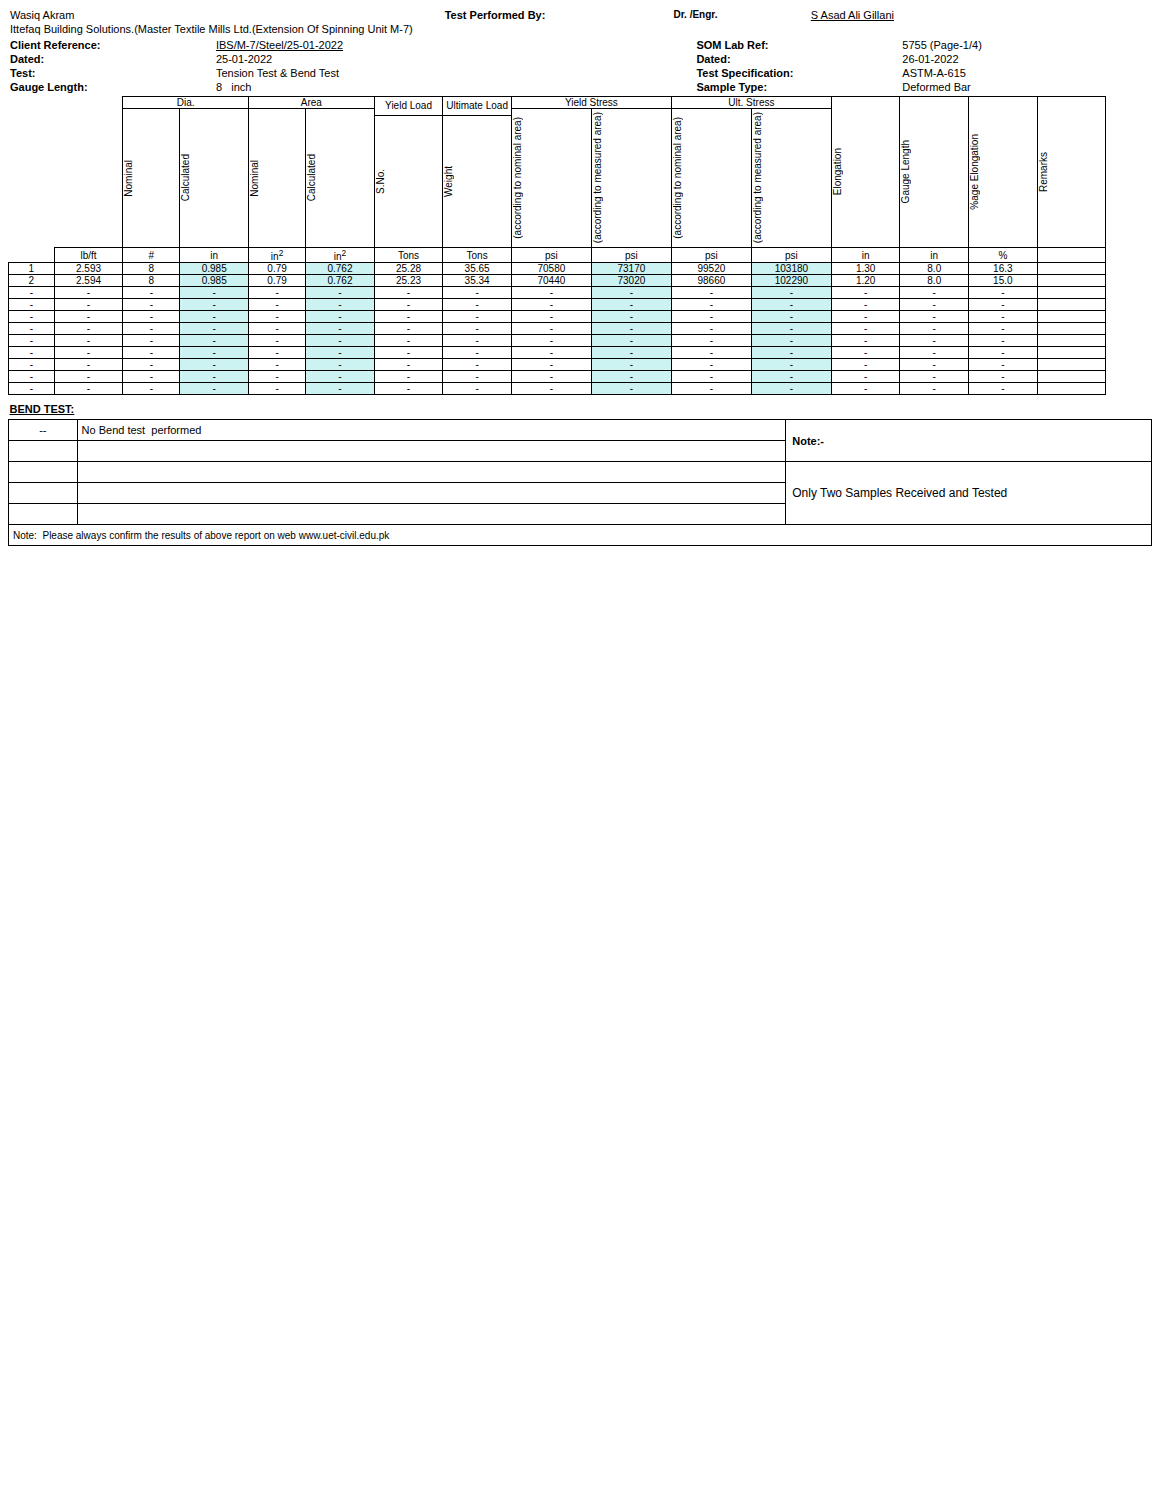| Wasiq Akram | Test Performed By: | Dr. /Engr. | S Asad Ali Gillani |
| Ittefaq Building Solutions.(Master Textile Mills Ltd.(Extension Of Spinning Unit M-7) |
| Client Reference: | IBS/M-7/Steel/25-01-2022 | SOM Lab Ref: | 5755 (Page-1/4) |
| Dated: | 25-01-2022 | Dated: | 26-01-2022 |
| Test: | Tension Test & Bend Test | Test Specification: | ASTM-A-615 |
| Gauge Length: | 8 inch | Sample Type: | Deformed Bar |
| | | Dia. | Area | Yield Load | Ultimate Load | Yield Stress | Ult. Stress | Elongation | Gauge Length | %age Elongation | Remarks |
| Nominal | Calculated | Nominal | Calculated | (according to nominal area) | (according to measured area) | (according to nominal area) | (according to measured area) |
| S.No. | Weight | | |
| | lb/ft | # | in | in 2 | in 2 | Tons | Tons | psi | psi | psi | psi | in | in | % | |
| 1 | 2.593 | 8 | 0.985 | 0.79 | 0.762 | 25.28 | 35.65 | 70580 | 73170 | 99520 | 103180 | 1.30 | 8.0 | 16.3 | |
| 2 | 2.594 | 8 | 0.985 | 0.79 | 0.762 | 25.23 | 35.34 | 70440 | 73020 | 98660 | 102290 | 1.20 | 8.0 | 15.0 | |
| - | - | - | - | - | - | - | - | - | - | - | - | - | - | - | |
| - | - | - | - | - | - | - | - | - | - | - | - | - | - | - | |
| - | - | - | - | - | - | - | - | - | - | - | - | - | - | - | |
| - | - | - | - | - | - | - | - | - | - | - | - | - | - | - | |
| - | - | - | - | - | - | - | - | - | - | - | - | - | - | - | |
| - | - | - | - | - | - | - | - | - | - | - | - | - | - | - | |
| - | - | - | - | - | - | - | - | - | - | - | - | - | - | - | |
| - | - | - | - | - | - | - | - | - | - | - | - | - | - | - | |
| - | - | - | - | - | - | - | - | - | - | - | - | - | - | - | |
| BEND TEST: | |
| -- | No Bend test performed | Note:- |
| | | Only Two Samples Received and Tested |
| Note: Please always confirm the results of above report on web www.uet-civil.edu.pk |